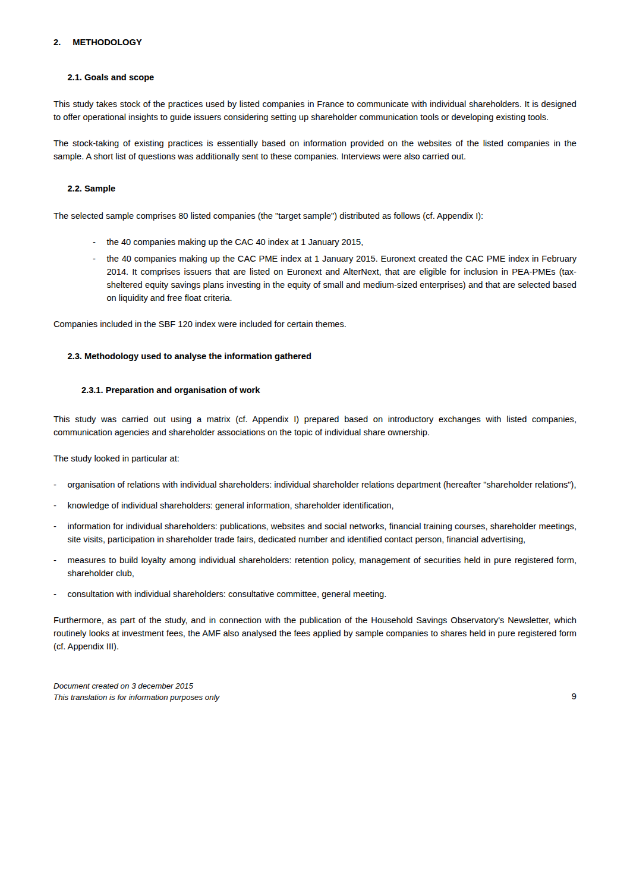2. METHODOLOGY
2.1. Goals and scope
This study takes stock of the practices used by listed companies in France to communicate with individual shareholders. It is designed to offer operational insights to guide issuers considering setting up shareholder communication tools or developing existing tools.
The stock-taking of existing practices is essentially based on information provided on the websites of the listed companies in the sample. A short list of questions was additionally sent to these companies. Interviews were also carried out.
2.2. Sample
The selected sample comprises 80 listed companies (the "target sample") distributed as follows (cf. Appendix I):
the 40 companies making up the CAC 40 index at 1 January 2015,
the 40 companies making up the CAC PME index at 1 January 2015. Euronext created the CAC PME index in February 2014. It comprises issuers that are listed on Euronext and AlterNext, that are eligible for inclusion in PEA-PMEs (tax-sheltered equity savings plans investing in the equity of small and medium-sized enterprises) and that are selected based on liquidity and free float criteria.
Companies included in the SBF 120 index were included for certain themes.
2.3. Methodology used to analyse the information gathered
2.3.1. Preparation and organisation of work
This study was carried out using a matrix (cf. Appendix I) prepared based on introductory exchanges with listed companies, communication agencies and shareholder associations on the topic of individual share ownership.
The study looked in particular at:
organisation of relations with individual shareholders: individual shareholder relations department (hereafter "shareholder relations"),
knowledge of individual shareholders: general information, shareholder identification,
information for individual shareholders: publications, websites and social networks, financial training courses, shareholder meetings, site visits, participation in shareholder trade fairs, dedicated number and identified contact person, financial advertising,
measures to build loyalty among individual shareholders: retention policy, management of securities held in pure registered form, shareholder club,
consultation with individual shareholders: consultative committee, general meeting.
Furthermore, as part of the study, and in connection with the publication of the Household Savings Observatory's Newsletter, which routinely looks at investment fees, the AMF also analysed the fees applied by sample companies to shares held in pure registered form (cf. Appendix III).
Document created on 3 december 2015
This translation is for information purposes only
9